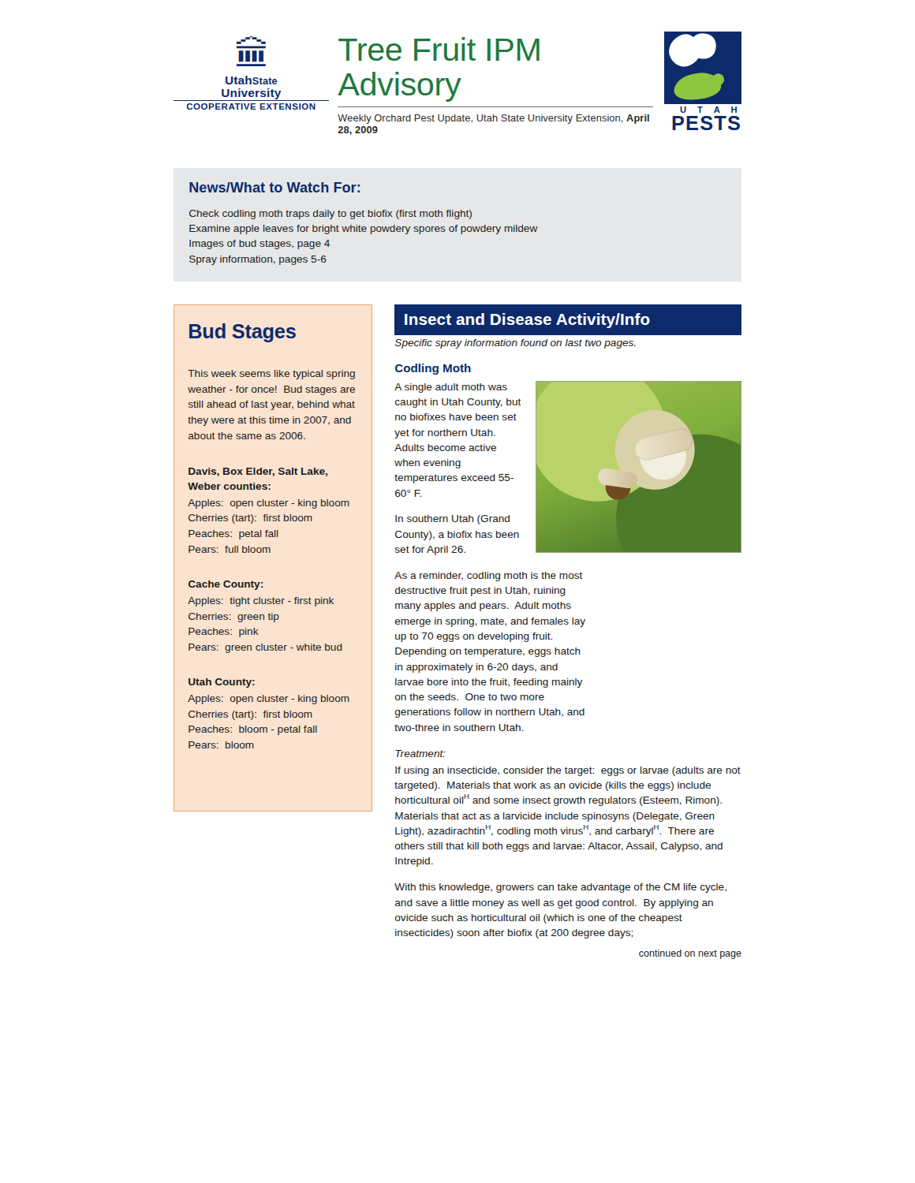🏛
UtahState
University
COOPERATIVE EXTENSION
Tree Fruit IPM Advisory
Weekly Orchard Pest Update, Utah State University Extension, April 28, 2009
U T A H
PESTS
News/What to Watch For:
Check codling moth traps daily to get biofix (first moth flight)
Examine apple leaves for bright white powdery spores of powdery mildew
Images of bud stages, page 4
Spray information, pages 5-6
Bud Stages
This week seems like typical spring weather - for once! Bud stages are still ahead of last year, behind what they were at this time in 2007, and about the same as 2006.
Davis, Box Elder, Salt Lake,
Weber counties:
Apples: open cluster - king bloom
Cherries (tart): first bloom
Peaches: petal fall
Pears: full bloom
Cache County:
Apples: tight cluster - first pink
Cherries: green tip
Peaches: pink
Pears: green cluster - white bud
Utah County:
Apples: open cluster - king bloom
Cherries (tart): first bloom
Peaches: bloom - petal fall
Pears: bloom
Insect and Disease Activity/Info
Specific spray information found on last two pages.
Codling Moth
A single adult moth was caught in Utah County, but no biofixes have been set yet for northern Utah. Adults become active when evening temperatures exceed 55-60° F.
In southern Utah (Grand County), a biofix has been set for April 26.
As a reminder, codling moth is the most destructive fruit pest in Utah, ruining many apples and pears. Adult moths emerge in spring, mate, and females lay up to 70 eggs on developing fruit. Depending on temperature, eggs hatch in approximately in 6-20 days, and larvae bore into the fruit, feeding mainly on the seeds. One to two more generations follow in northern Utah, and two-three in southern Utah.
Treatment:
If using an insecticide, consider the target: eggs or larvae (adults are not targeted). Materials that work as an ovicide (kills the eggs) include horticultural oilH and some insect growth regulators (Esteem, Rimon). Materials that act as a larvicide include spinosyns (Delegate, Green Light), azadirachtinH, codling moth virusH, and carbarylH. There are others still that kill both eggs and larvae: Altacor, Assail, Calypso, and Intrepid.
With this knowledge, growers can take advantage of the CM life cycle, and save a little money as well as get good control. By applying an ovicide such as horticultural oil (which is one of the cheapest insecticides) soon after biofix (at 200 degree days;
continued on next page